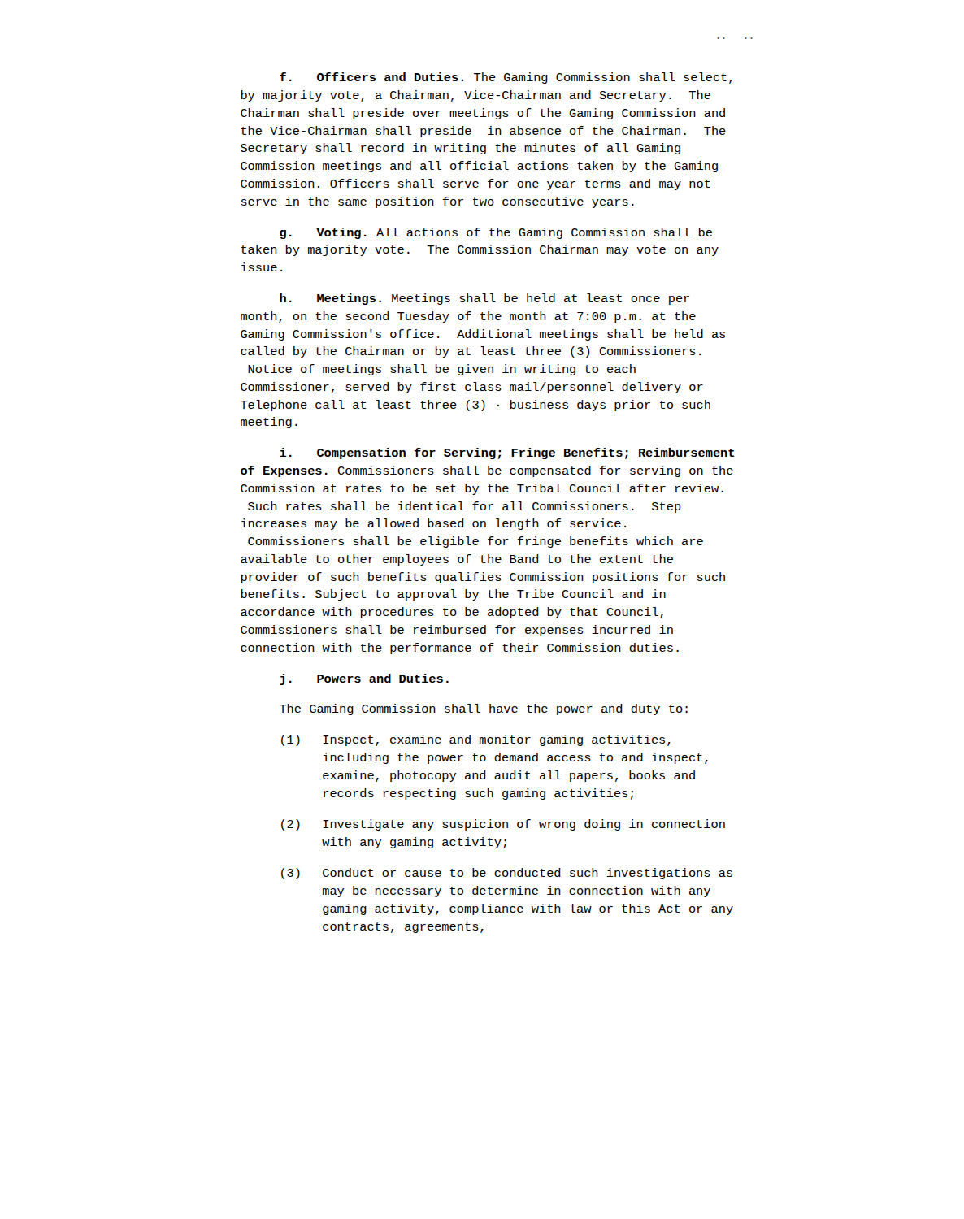․․ ․․
f. Officers and Duties. The Gaming Commission shall select, by majority vote, a Chairman, Vice-Chairman and Secretary. The Chairman shall preside over meetings of the Gaming Commission and the Vice-Chairman shall preside in absence of the Chairman. The Secretary shall record in writing the minutes of all Gaming Commission meetings and all official actions taken by the Gaming Commission. Officers shall serve for one year terms and may not serve in the same position for two consecutive years.
g. Voting. All actions of the Gaming Commission shall be taken by majority vote. The Commission Chairman may vote on any issue.
h. Meetings. Meetings shall be held at least once per month, on the second Tuesday of the month at 7:00 p.m. at the Gaming Commission's office. Additional meetings shall be held as called by the Chairman or by at least three (3) Commissioners. Notice of meetings shall be given in writing to each Commissioner, served by first class mail/personnel delivery or Telephone call at least three (3) · business days prior to such meeting.
i. Compensation for Serving; Fringe Benefits; Reimbursement of Expenses. Commissioners shall be compensated for serving on the Commission at rates to be set by the Tribal Council after review. Such rates shall be identical for all Commissioners. Step increases may be allowed based on length of service. Commissioners shall be eligible for fringe benefits which are available to other employees of the Band to the extent the provider of such benefits qualifies Commission positions for such benefits. Subject to approval by the Tribe Council and in accordance with procedures to be adopted by that Council, Commissioners shall be reimbursed for expenses incurred in connection with the performance of their Commission duties.
j. Powers and Duties.
The Gaming Commission shall have the power and duty to:
(1)
Inspect, examine and monitor gaming activities, including the power to demand access to and inspect, examine, photocopy and audit all papers, books and records respecting such gaming activities;
(2)
Investigate any suspicion of wrong doing in connection with any gaming activity;
(3)
Conduct or cause to be conducted such investigations as may be necessary to determine in connection with any gaming activity, compliance with law or this Act or any contracts, agreements,